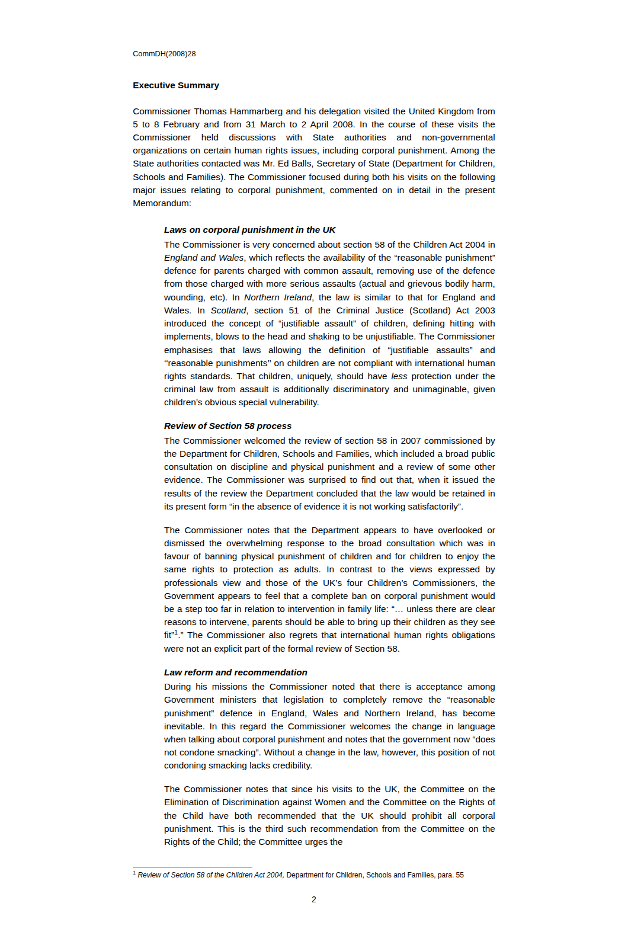CommDH(2008)28
Executive Summary
Commissioner Thomas Hammarberg and his delegation visited the United Kingdom from 5 to 8 February and from 31 March to 2 April 2008. In the course of these visits the Commissioner held discussions with State authorities and non-governmental organizations on certain human rights issues, including corporal punishment. Among the State authorities contacted was Mr. Ed Balls, Secretary of State (Department for Children, Schools and Families). The Commissioner focused during both his visits on the following major issues relating to corporal punishment, commented on in detail in the present Memorandum:
Laws on corporal punishment in the UK
The Commissioner is very concerned about section 58 of the Children Act 2004 in England and Wales, which reflects the availability of the “reasonable punishment” defence for parents charged with common assault, removing use of the defence from those charged with more serious assaults (actual and grievous bodily harm, wounding, etc). In Northern Ireland, the law is similar to that for England and Wales. In Scotland, section 51 of the Criminal Justice (Scotland) Act 2003 introduced the concept of “justifiable assault” of children, defining hitting with implements, blows to the head and shaking to be unjustifiable. The Commissioner emphasises that laws allowing the definition of “justifiable assaults” and ‘‘reasonable punishments’’ on children are not compliant with international human rights standards. That children, uniquely, should have less protection under the criminal law from assault is additionally discriminatory and unimaginable, given children’s obvious special vulnerability.
Review of Section 58 process
The Commissioner welcomed the review of section 58 in 2007 commissioned by the Department for Children, Schools and Families, which included a broad public consultation on discipline and physical punishment and a review of some other evidence. The Commissioner was surprised to find out that, when it issued the results of the review the Department concluded that the law would be retained in its present form “in the absence of evidence it is not working satisfactorily”.
The Commissioner notes that the Department appears to have overlooked or dismissed the overwhelming response to the broad consultation which was in favour of banning physical punishment of children and for children to enjoy the same rights to protection as adults. In contrast to the views expressed by professionals view and those of the UK’s four Children’s Commissioners, the Government appears to feel that a complete ban on corporal punishment would be a step too far in relation to intervention in family life: “… unless there are clear reasons to intervene, parents should be able to bring up their children as they see fit”1.” The Commissioner also regrets that international human rights obligations were not an explicit part of the formal review of Section 58.
Law reform and recommendation
During his missions the Commissioner noted that there is acceptance among Government ministers that legislation to completely remove the “reasonable punishment” defence in England, Wales and Northern Ireland, has become inevitable. In this regard the Commissioner welcomes the change in language when talking about corporal punishment and notes that the government now “does not condone smacking”. Without a change in the law, however, this position of not condoning smacking lacks credibility.
The Commissioner notes that since his visits to the UK, the Committee on the Elimination of Discrimination against Women and the Committee on the Rights of the Child have both recommended that the UK should prohibit all corporal punishment. This is the third such recommendation from the Committee on the Rights of the Child; the Committee urges the
1 Review of Section 58 of the Children Act 2004, Department for Children, Schools and Families, para. 55
2